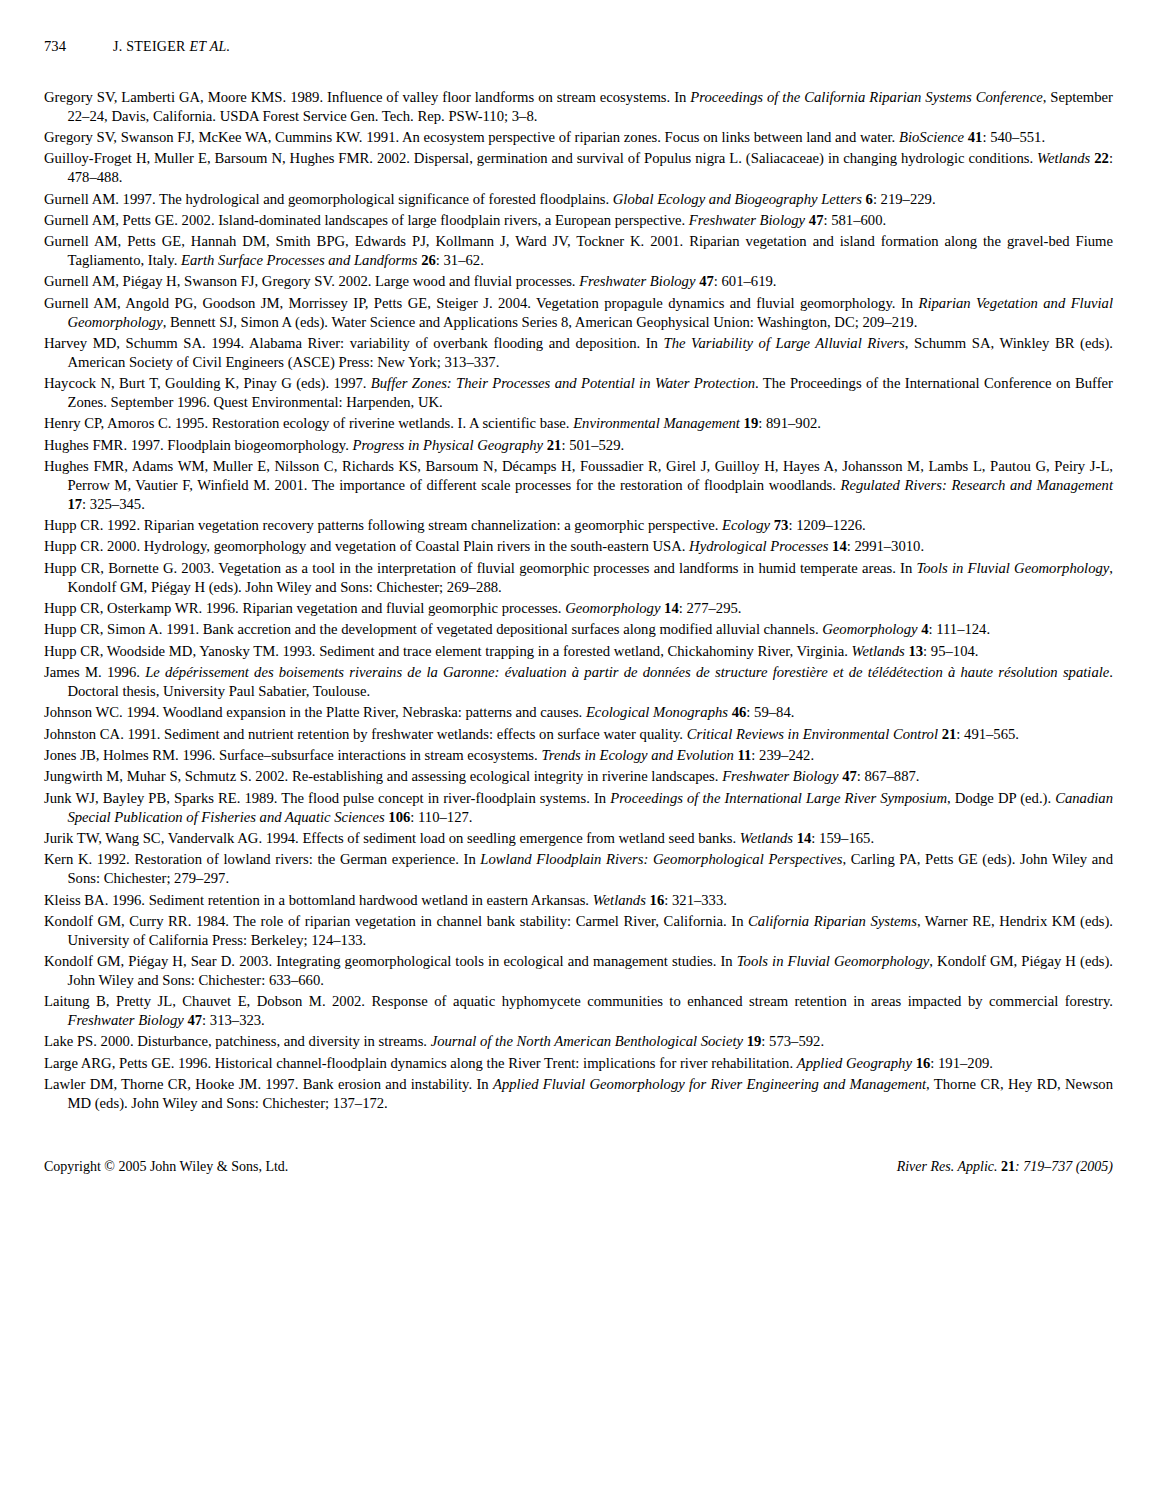734 J. STEIGER ET AL.
Gregory SV, Lamberti GA, Moore KMS. 1989. Influence of valley floor landforms on stream ecosystems. In Proceedings of the California Riparian Systems Conference, September 22–24, Davis, California. USDA Forest Service Gen. Tech. Rep. PSW-110; 3–8.
Gregory SV, Swanson FJ, McKee WA, Cummins KW. 1991. An ecosystem perspective of riparian zones. Focus on links between land and water. BioScience 41: 540–551.
Guilloy-Froget H, Muller E, Barsoum N, Hughes FMR. 2002. Dispersal, germination and survival of Populus nigra L. (Saliacaceae) in changing hydrologic conditions. Wetlands 22: 478–488.
Gurnell AM. 1997. The hydrological and geomorphological significance of forested floodplains. Global Ecology and Biogeography Letters 6: 219–229.
Gurnell AM, Petts GE. 2002. Island-dominated landscapes of large floodplain rivers, a European perspective. Freshwater Biology 47: 581–600.
Gurnell AM, Petts GE, Hannah DM, Smith BPG, Edwards PJ, Kollmann J, Ward JV, Tockner K. 2001. Riparian vegetation and island formation along the gravel-bed Fiume Tagliamento, Italy. Earth Surface Processes and Landforms 26: 31–62.
Gurnell AM, Piégay H, Swanson FJ, Gregory SV. 2002. Large wood and fluvial processes. Freshwater Biology 47: 601–619.
Gurnell AM, Angold PG, Goodson JM, Morrissey IP, Petts GE, Steiger J. 2004. Vegetation propagule dynamics and fluvial geomorphology. In Riparian Vegetation and Fluvial Geomorphology, Bennett SJ, Simon A (eds). Water Science and Applications Series 8, American Geophysical Union: Washington, DC; 209–219.
Harvey MD, Schumm SA. 1994. Alabama River: variability of overbank flooding and deposition. In The Variability of Large Alluvial Rivers, Schumm SA, Winkley BR (eds). American Society of Civil Engineers (ASCE) Press: New York; 313–337.
Haycock N, Burt T, Goulding K, Pinay G (eds). 1997. Buffer Zones: Their Processes and Potential in Water Protection. The Proceedings of the International Conference on Buffer Zones. September 1996. Quest Environmental: Harpenden, UK.
Henry CP, Amoros C. 1995. Restoration ecology of riverine wetlands. I. A scientific base. Environmental Management 19: 891–902.
Hughes FMR. 1997. Floodplain biogeomorphology. Progress in Physical Geography 21: 501–529.
Hughes FMR, Adams WM, Muller E, Nilsson C, Richards KS, Barsoum N, Décamps H, Foussadier R, Girel J, Guilloy H, Hayes A, Johansson M, Lambs L, Pautou G, Peiry J-L, Perrow M, Vautier F, Winfield M. 2001. The importance of different scale processes for the restoration of floodplain woodlands. Regulated Rivers: Research and Management 17: 325–345.
Hupp CR. 1992. Riparian vegetation recovery patterns following stream channelization: a geomorphic perspective. Ecology 73: 1209–1226.
Hupp CR. 2000. Hydrology, geomorphology and vegetation of Coastal Plain rivers in the south-eastern USA. Hydrological Processes 14: 2991–3010.
Hupp CR, Bornette G. 2003. Vegetation as a tool in the interpretation of fluvial geomorphic processes and landforms in humid temperate areas. In Tools in Fluvial Geomorphology, Kondolf GM, Piégay H (eds). John Wiley and Sons: Chichester; 269–288.
Hupp CR, Osterkamp WR. 1996. Riparian vegetation and fluvial geomorphic processes. Geomorphology 14: 277–295.
Hupp CR, Simon A. 1991. Bank accretion and the development of vegetated depositional surfaces along modified alluvial channels. Geomorphology 4: 111–124.
Hupp CR, Woodside MD, Yanosky TM. 1993. Sediment and trace element trapping in a forested wetland, Chickahominy River, Virginia. Wetlands 13: 95–104.
James M. 1996. Le dépérissement des boisements riverains de la Garonne: évaluation à partir de données de structure forestière et de télédétection à haute résolution spatiale. Doctoral thesis, University Paul Sabatier, Toulouse.
Johnson WC. 1994. Woodland expansion in the Platte River, Nebraska: patterns and causes. Ecological Monographs 46: 59–84.
Johnston CA. 1991. Sediment and nutrient retention by freshwater wetlands: effects on surface water quality. Critical Reviews in Environmental Control 21: 491–565.
Jones JB, Holmes RM. 1996. Surface–subsurface interactions in stream ecosystems. Trends in Ecology and Evolution 11: 239–242.
Jungwirth M, Muhar S, Schmutz S. 2002. Re-establishing and assessing ecological integrity in riverine landscapes. Freshwater Biology 47: 867–887.
Junk WJ, Bayley PB, Sparks RE. 1989. The flood pulse concept in river-floodplain systems. In Proceedings of the International Large River Symposium, Dodge DP (ed.). Canadian Special Publication of Fisheries and Aquatic Sciences 106: 110–127.
Jurik TW, Wang SC, Vandervalk AG. 1994. Effects of sediment load on seedling emergence from wetland seed banks. Wetlands 14: 159–165.
Kern K. 1992. Restoration of lowland rivers: the German experience. In Lowland Floodplain Rivers: Geomorphological Perspectives, Carling PA, Petts GE (eds). John Wiley and Sons: Chichester; 279–297.
Kleiss BA. 1996. Sediment retention in a bottomland hardwood wetland in eastern Arkansas. Wetlands 16: 321–333.
Kondolf GM, Curry RR. 1984. The role of riparian vegetation in channel bank stability: Carmel River, California. In California Riparian Systems, Warner RE, Hendrix KM (eds). University of California Press: Berkeley; 124–133.
Kondolf GM, Piégay H, Sear D. 2003. Integrating geomorphological tools in ecological and management studies. In Tools in Fluvial Geomorphology, Kondolf GM, Piégay H (eds). John Wiley and Sons: Chichester: 633–660.
Laitung B, Pretty JL, Chauvet E, Dobson M. 2002. Response of aquatic hyphomycete communities to enhanced stream retention in areas impacted by commercial forestry. Freshwater Biology 47: 313–323.
Lake PS. 2000. Disturbance, patchiness, and diversity in streams. Journal of the North American Benthological Society 19: 573–592.
Large ARG, Petts GE. 1996. Historical channel-floodplain dynamics along the River Trent: implications for river rehabilitation. Applied Geography 16: 191–209.
Lawler DM, Thorne CR, Hooke JM. 1997. Bank erosion and instability. In Applied Fluvial Geomorphology for River Engineering and Management, Thorne CR, Hey RD, Newson MD (eds). John Wiley and Sons: Chichester; 137–172.
Copyright © 2005 John Wiley & Sons, Ltd. River Res. Applic. 21: 719–737 (2005)